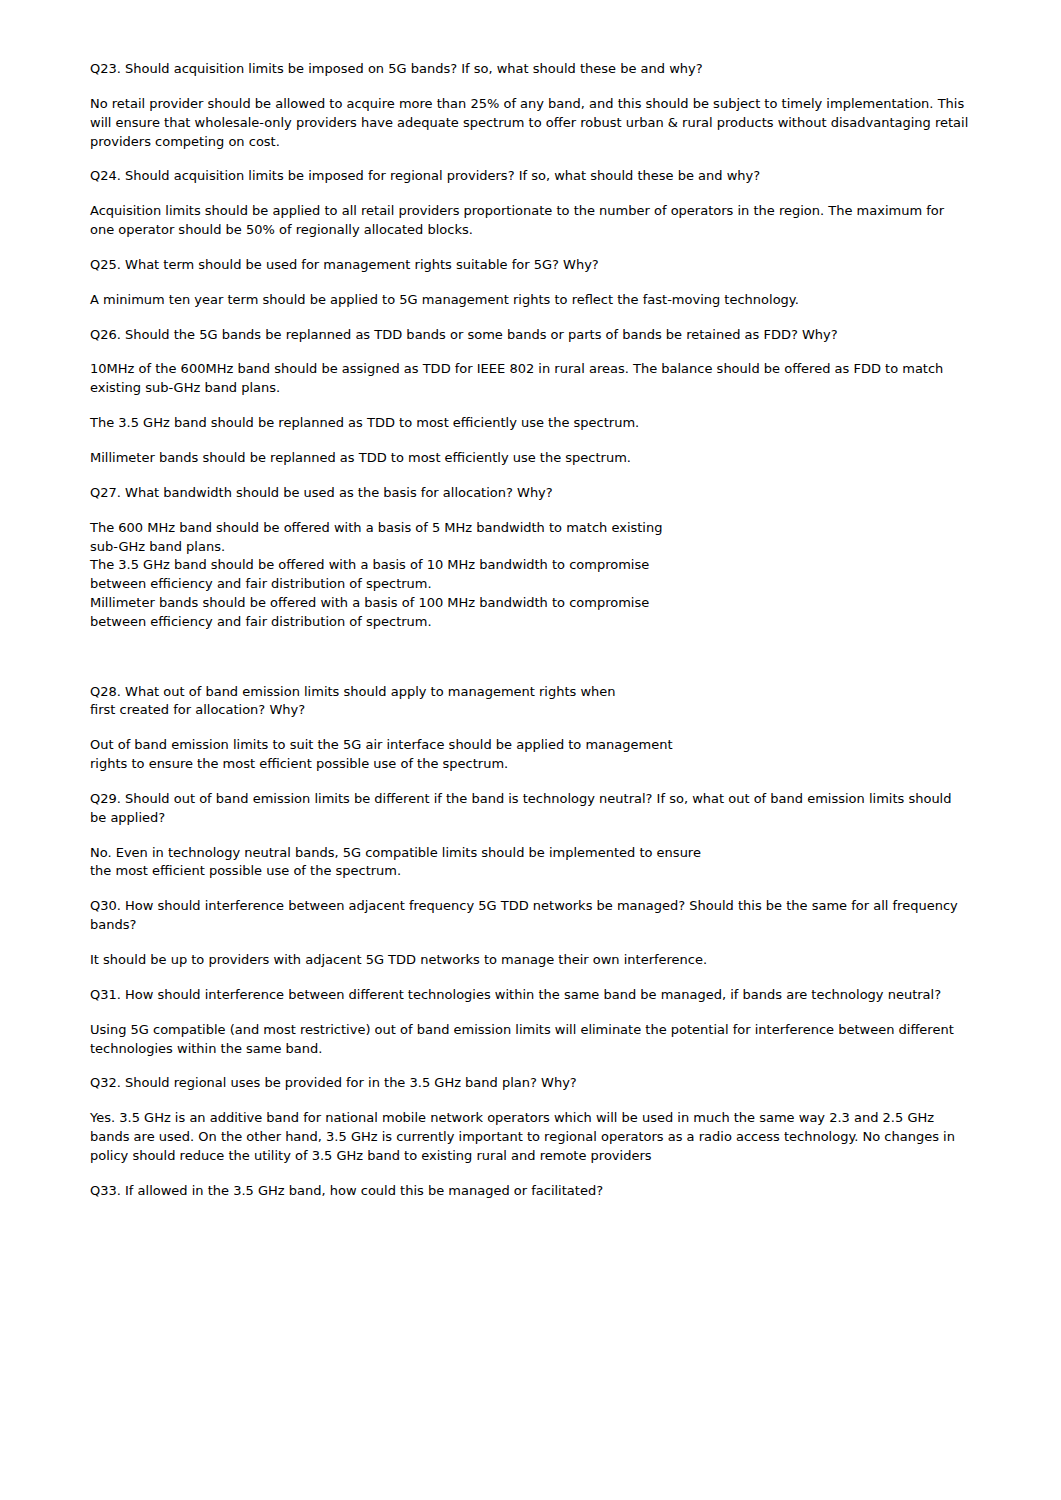Q23. Should acquisition limits be imposed on 5G bands? If so, what should these be and why?
No retail provider should be allowed to acquire more than 25% of any band, and this should be subject to timely implementation. This will ensure that wholesale-only providers have adequate spectrum to offer robust urban & rural products without disadvantaging retail providers competing on cost.
Q24. Should acquisition limits be imposed for regional providers? If so, what should these be and why?
Acquisition limits should be applied to all retail providers proportionate to the number of operators in the region. The maximum for one operator should be 50% of regionally allocated blocks.
Q25. What term should be used for management rights suitable for 5G? Why?
A minimum ten year term should be applied to 5G management rights to reflect the fast-moving technology.
Q26. Should the 5G bands be replanned as TDD bands or some bands or parts of bands be retained as FDD? Why?
10MHz of the 600MHz band should be assigned as TDD for IEEE 802 in rural areas. The balance should be offered as FDD to match existing sub-GHz band plans.
The 3.5 GHz band should be replanned as TDD to most efficiently use the spectrum.
Millimeter bands should be replanned as TDD to most efficiently use the spectrum.
Q27. What bandwidth should be used as the basis for allocation? Why?
The 600 MHz band should be offered with a basis of 5 MHz bandwidth to match existing
sub-GHz band plans.
The 3.5 GHz band should be offered with a basis of 10 MHz bandwidth to compromise
between efficiency and fair distribution of spectrum.
Millimeter bands should be offered with a basis of 100 MHz bandwidth to compromise
between efficiency and fair distribution of spectrum.
Q28. What out of band emission limits should apply to management rights when
first created for allocation? Why?
Out of band emission limits to suit the 5G air interface should be applied to management
rights to ensure the most efficient possible use of the spectrum.
Q29. Should out of band emission limits be different if the band is technology neutral? If so, what out of band emission limits should be applied?
No. Even in technology neutral bands, 5G compatible limits should be implemented to ensure
the most efficient possible use of the spectrum.
Q30. How should interference between adjacent frequency 5G TDD networks be managed? Should this be the same for all frequency bands?
It should be up to providers with adjacent 5G TDD networks to manage their own interference.
Q31. How should interference between different technologies within the same band be managed, if bands are technology neutral?
Using 5G compatible (and most restrictive) out of band emission limits will eliminate the potential for interference between different technologies within the same band.
Q32. Should regional uses be provided for in the 3.5 GHz band plan? Why?
Yes. 3.5 GHz is an additive band for national mobile network operators which will be used in much the same way 2.3 and 2.5 GHz bands are used. On the other hand, 3.5 GHz is currently important to regional operators as a radio access technology. No changes in policy should reduce the utility of 3.5 GHz band to existing rural and remote providers
Q33. If allowed in the 3.5 GHz band, how could this be managed or facilitated?